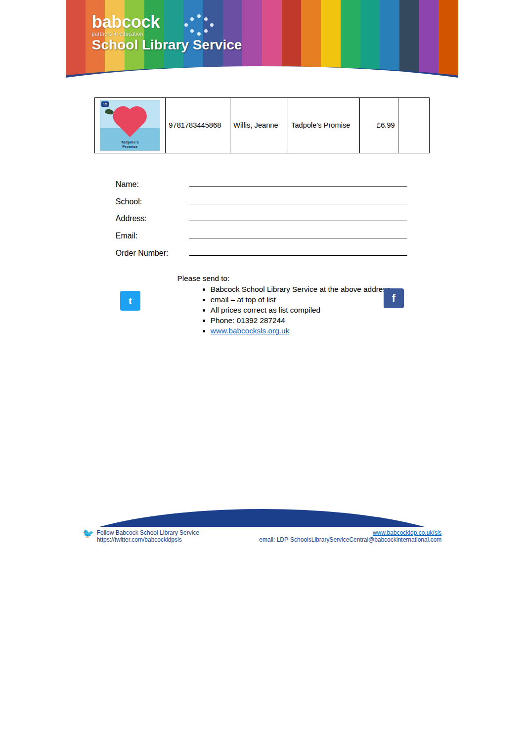babcock partners in education
School Library Service
| 15 Tadpole's Promise | 9781783445868 | Willis, Jeanne | Tadpole's Promise | £6.99 | |
Name:
School:
Address:
Email:
Order Number:
t f
Please send to:
Babcock School Library Service at the above address
email – at top of list
All prices correct as list compiled
Phone: 01392 287244
www.babcocksls.org.uk
🐦 Follow Babcock School Library Service
https://twitter.com/babcockldpsls
www.babcockldp.co.uk/sls
email: LDP-SchoolsLibraryServiceCentral@babcockinternational.com